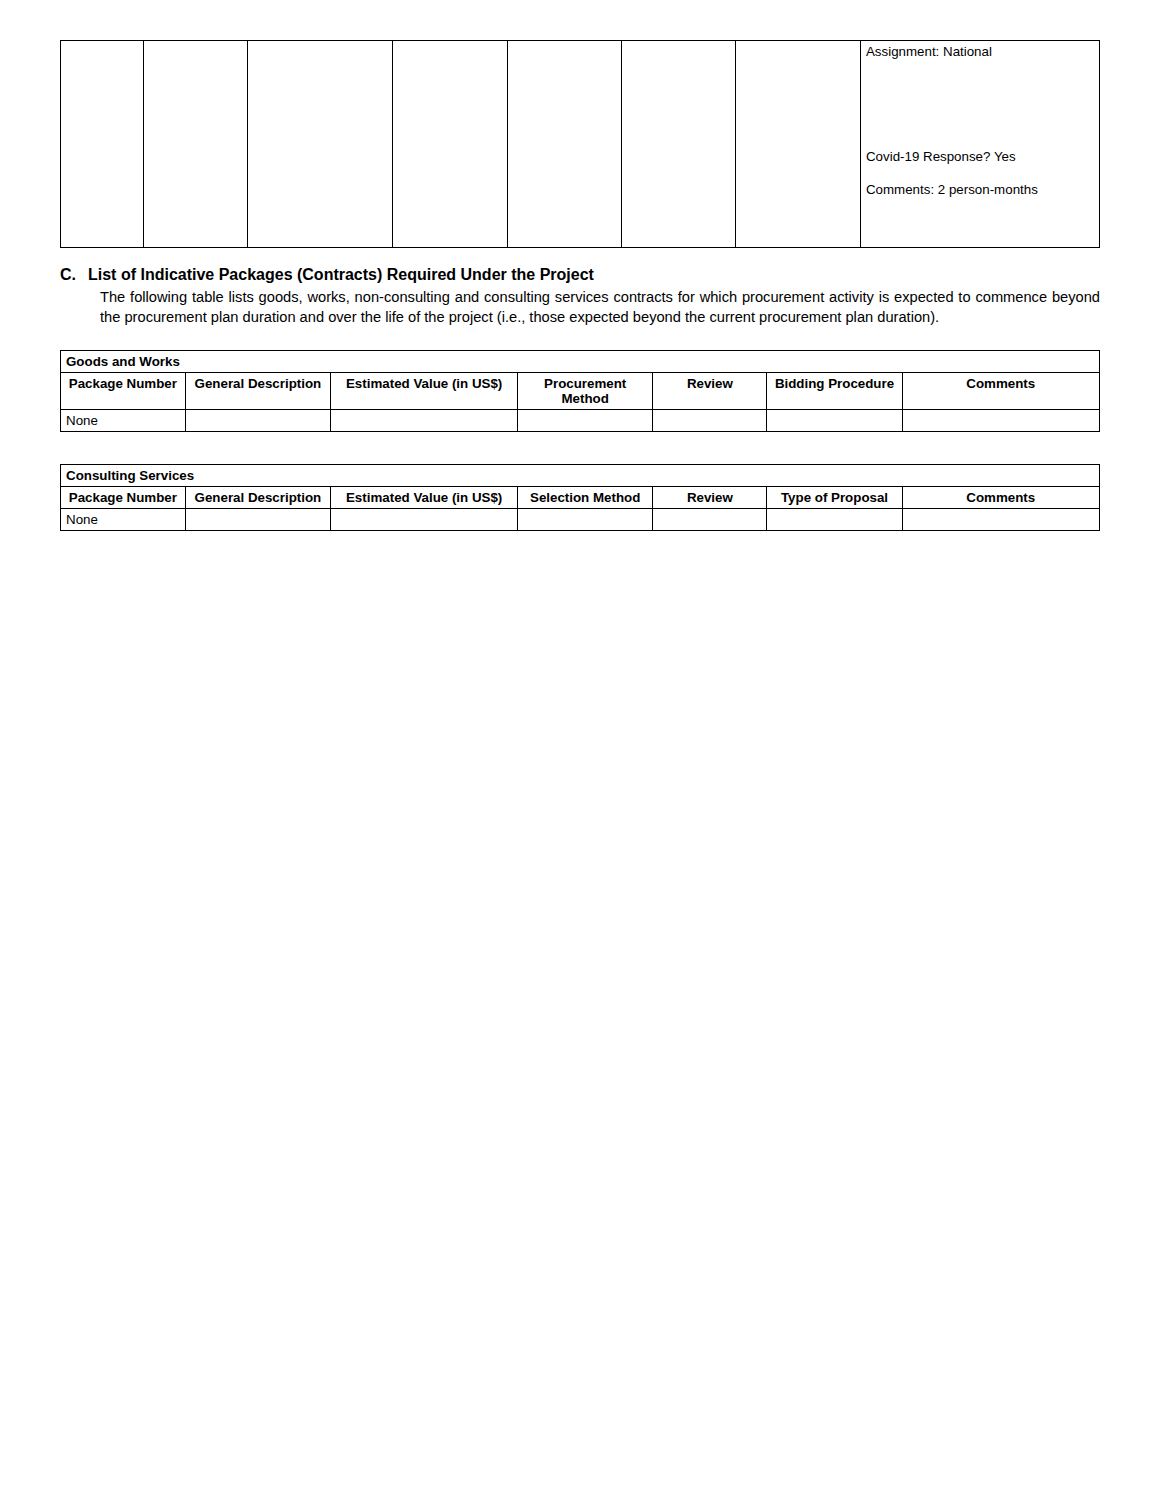| | | | | | | | Assignment: National Covid-19 Response? Yes Comments: 2 person-months |
C. List of Indicative Packages (Contracts) Required Under the Project
The following table lists goods, works, non-consulting and consulting services contracts for which procurement activity is expected to commence beyond the procurement plan duration and over the life of the project (i.e., those expected beyond the current procurement plan duration).
| Goods and Works |
| Package Number | General Description | Estimated Value (in US$) | Procurement Method | Review | Bidding Procedure | Comments |
| None | | | | | | |
| Consulting Services |
| Package Number | General Description | Estimated Value (in US$) | Selection Method | Review | Type of Proposal | Comments |
| None | | | | | | |